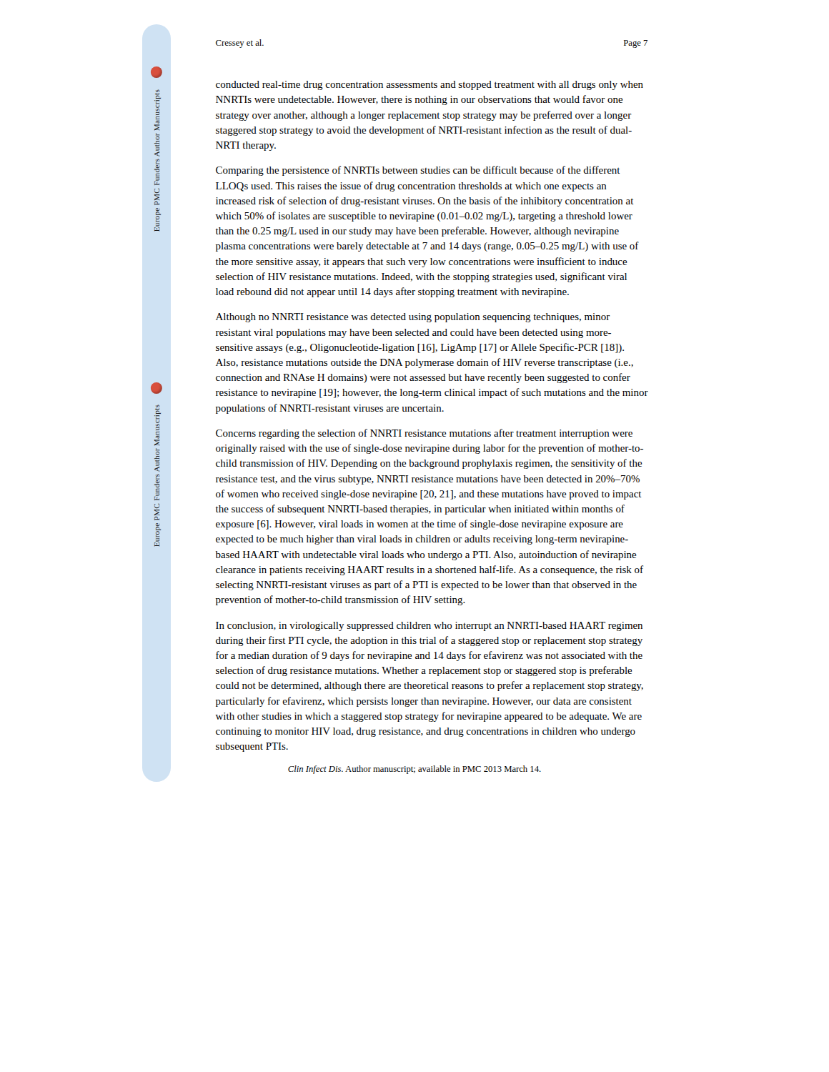Europe PMC Funders Author Manuscripts Europe PMC Funders Author Manuscripts
Cressey et al. Page 7
conducted real-time drug concentration assessments and stopped treatment with all drugs only when NNRTIs were undetectable. However, there is nothing in our observations that would favor one strategy over another, although a longer replacement stop strategy may be preferred over a longer staggered stop strategy to avoid the development of NRTI-resistant infection as the result of dual-NRTI therapy.
Comparing the persistence of NNRTIs between studies can be difficult because of the different LLOQs used. This raises the issue of drug concentration thresholds at which one expects an increased risk of selection of drug-resistant viruses. On the basis of the inhibitory concentration at which 50% of isolates are susceptible to nevirapine (0.01–0.02 mg/L), targeting a threshold lower than the 0.25 mg/L used in our study may have been preferable. However, although nevirapine plasma concentrations were barely detectable at 7 and 14 days (range, 0.05–0.25 mg/L) with use of the more sensitive assay, it appears that such very low concentrations were insufficient to induce selection of HIV resistance mutations. Indeed, with the stopping strategies used, significant viral load rebound did not appear until 14 days after stopping treatment with nevirapine.
Although no NNRTI resistance was detected using population sequencing techniques, minor resistant viral populations may have been selected and could have been detected using more-sensitive assays (e.g., Oligonucleotide-ligation [16], LigAmp [17] or Allele Specific-PCR [18]). Also, resistance mutations outside the DNA polymerase domain of HIV reverse transcriptase (i.e., connection and RNAse H domains) were not assessed but have recently been suggested to confer resistance to nevirapine [19]; however, the long-term clinical impact of such mutations and the minor populations of NNRTI-resistant viruses are uncertain.
Concerns regarding the selection of NNRTI resistance mutations after treatment interruption were originally raised with the use of single-dose nevirapine during labor for the prevention of mother-to-child transmission of HIV. Depending on the background prophylaxis regimen, the sensitivity of the resistance test, and the virus subtype, NNRTI resistance mutations have been detected in 20%–70% of women who received single-dose nevirapine [20, 21], and these mutations have proved to impact the success of subsequent NNRTI-based therapies, in particular when initiated within months of exposure [6]. However, viral loads in women at the time of single-dose nevirapine exposure are expected to be much higher than viral loads in children or adults receiving long-term nevirapine-based HAART with undetectable viral loads who undergo a PTI. Also, autoinduction of nevirapine clearance in patients receiving HAART results in a shortened half-life. As a consequence, the risk of selecting NNRTI-resistant viruses as part of a PTI is expected to be lower than that observed in the prevention of mother-to-child transmission of HIV setting.
In conclusion, in virologically suppressed children who interrupt an NNRTI-based HAART regimen during their first PTI cycle, the adoption in this trial of a staggered stop or replacement stop strategy for a median duration of 9 days for nevirapine and 14 days for efavirenz was not associated with the selection of drug resistance mutations. Whether a replacement stop or staggered stop is preferable could not be determined, although there are theoretical reasons to prefer a replacement stop strategy, particularly for efavirenz, which persists longer than nevirapine. However, our data are consistent with other studies in which a staggered stop strategy for nevirapine appeared to be adequate. We are continuing to monitor HIV load, drug resistance, and drug concentrations in children who undergo subsequent PTIs.
Clin Infect Dis. Author manuscript; available in PMC 2013 March 14.